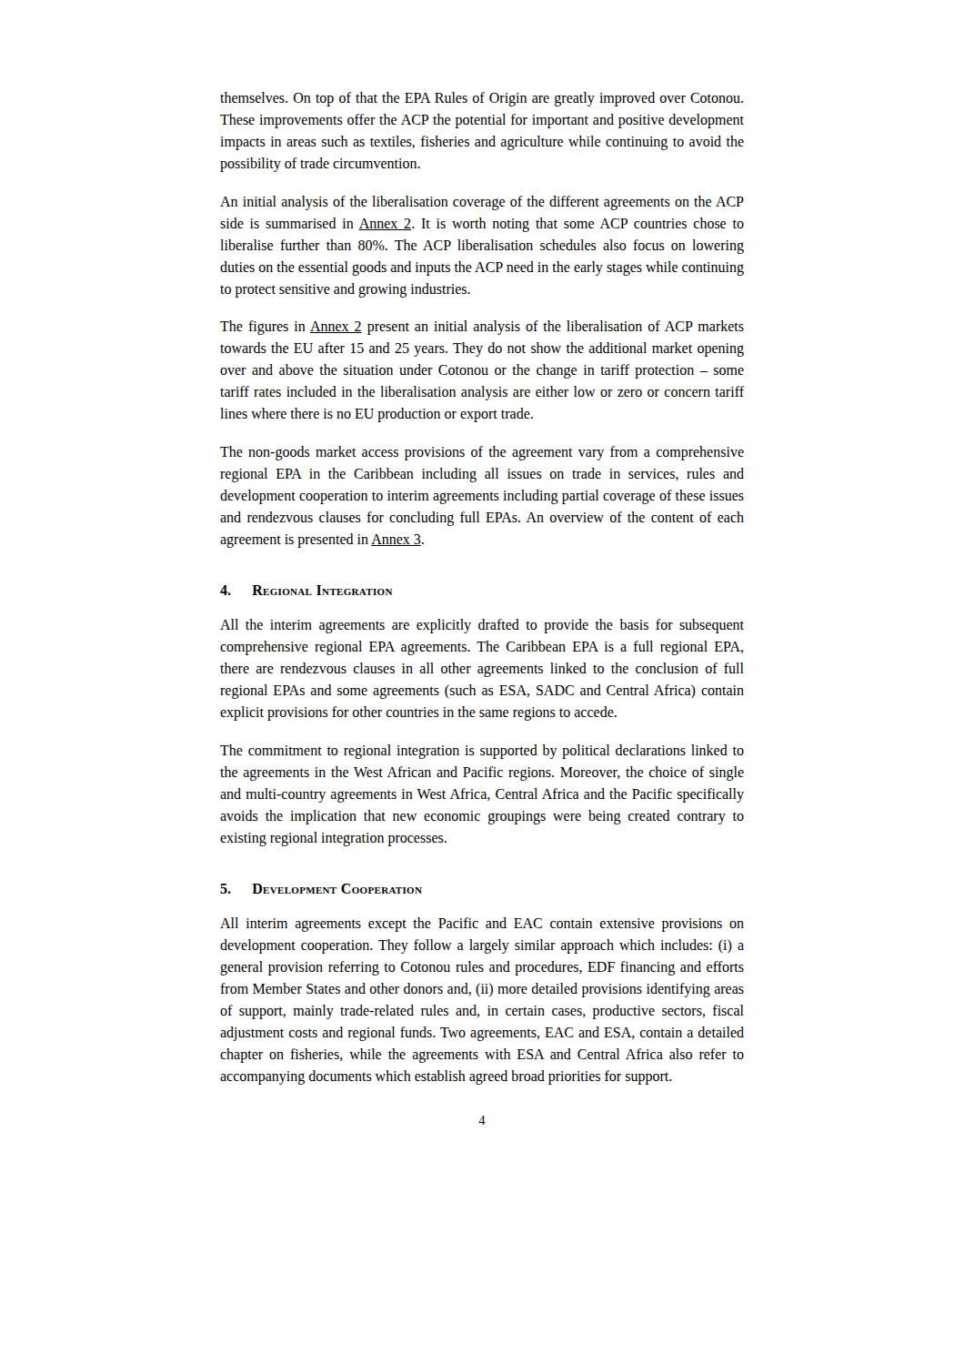themselves. On top of that the EPA Rules of Origin are greatly improved over Cotonou. These improvements offer the ACP the potential for important and positive development impacts in areas such as textiles, fisheries and agriculture while continuing to avoid the possibility of trade circumvention.
An initial analysis of the liberalisation coverage of the different agreements on the ACP side is summarised in Annex 2. It is worth noting that some ACP countries chose to liberalise further than 80%. The ACP liberalisation schedules also focus on lowering duties on the essential goods and inputs the ACP need in the early stages while continuing to protect sensitive and growing industries.
The figures in Annex 2 present an initial analysis of the liberalisation of ACP markets towards the EU after 15 and 25 years. They do not show the additional market opening over and above the situation under Cotonou or the change in tariff protection – some tariff rates included in the liberalisation analysis are either low or zero or concern tariff lines where there is no EU production or export trade.
The non-goods market access provisions of the agreement vary from a comprehensive regional EPA in the Caribbean including all issues on trade in services, rules and development cooperation to interim agreements including partial coverage of these issues and rendezvous clauses for concluding full EPAs. An overview of the content of each agreement is presented in Annex 3.
4. Regional Integration
All the interim agreements are explicitly drafted to provide the basis for subsequent comprehensive regional EPA agreements. The Caribbean EPA is a full regional EPA, there are rendezvous clauses in all other agreements linked to the conclusion of full regional EPAs and some agreements (such as ESA, SADC and Central Africa) contain explicit provisions for other countries in the same regions to accede.
The commitment to regional integration is supported by political declarations linked to the agreements in the West African and Pacific regions. Moreover, the choice of single and multi-country agreements in West Africa, Central Africa and the Pacific specifically avoids the implication that new economic groupings were being created contrary to existing regional integration processes.
5. Development Cooperation
All interim agreements except the Pacific and EAC contain extensive provisions on development cooperation. They follow a largely similar approach which includes: (i) a general provision referring to Cotonou rules and procedures, EDF financing and efforts from Member States and other donors and, (ii) more detailed provisions identifying areas of support, mainly trade-related rules and, in certain cases, productive sectors, fiscal adjustment costs and regional funds. Two agreements, EAC and ESA, contain a detailed chapter on fisheries, while the agreements with ESA and Central Africa also refer to accompanying documents which establish agreed broad priorities for support.
4